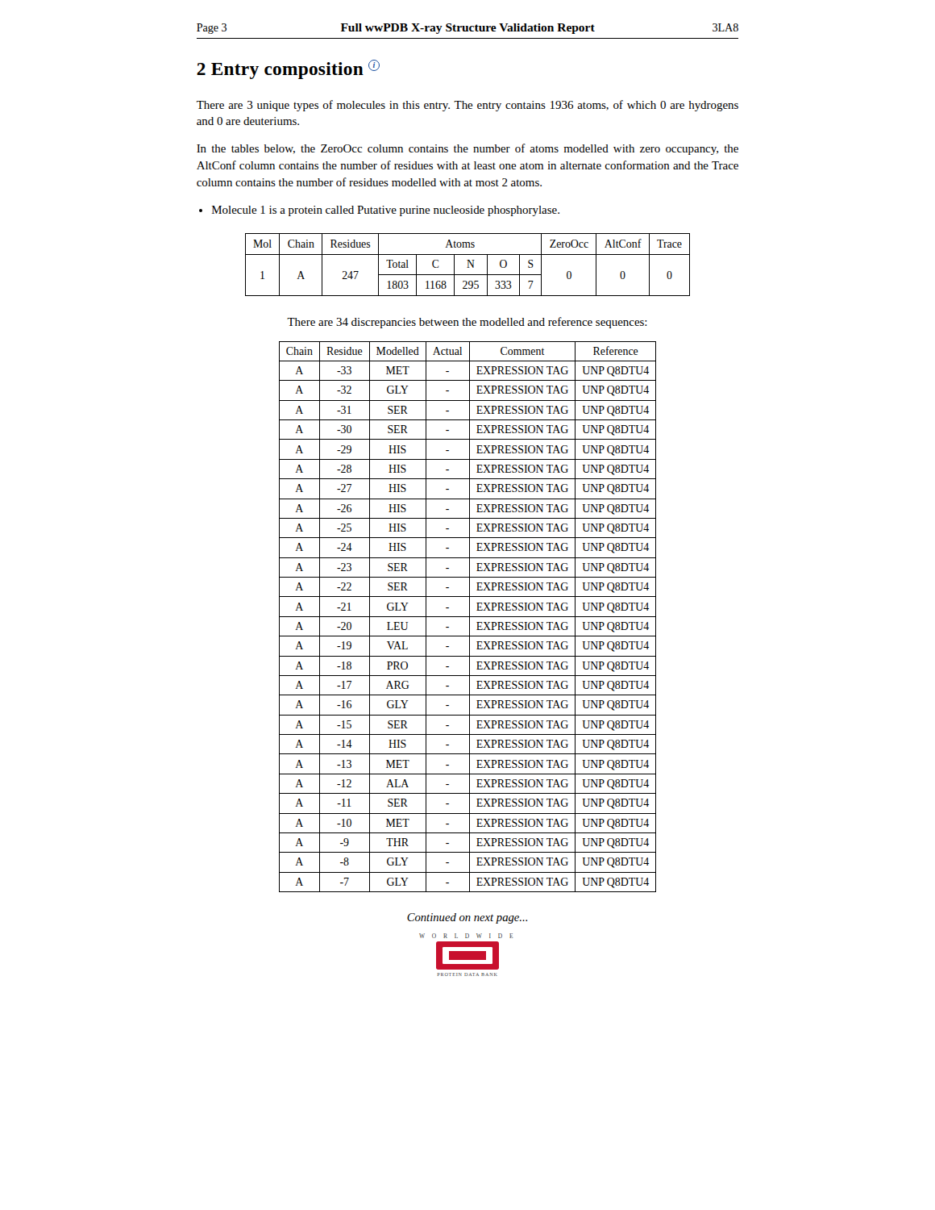Page 3
Full wwPDB X-ray Structure Validation Report
3LA8
2 Entry composition i
There are 3 unique types of molecules in this entry. The entry contains 1936 atoms, of which 0 are hydrogens and 0 are deuteriums.
In the tables below, the ZeroOcc column contains the number of atoms modelled with zero occupancy, the AltConf column contains the number of residues with at least one atom in alternate conformation and the Trace column contains the number of residues modelled with at most 2 atoms.
Molecule 1 is a protein called Putative purine nucleoside phosphorylase.
| Mol | Chain | Residues | Atoms | ZeroOcc | AltConf | Trace |
| --- | --- | --- | --- | --- | --- | --- |
| 1 | A | 247 | Total | C | N | O | S | 0 | 0 | 0 |
| 1803 | 1168 | 295 | 333 | 7 |
There are 34 discrepancies between the modelled and reference sequences:
| Chain | Residue | Modelled | Actual | Comment | Reference |
| --- | --- | --- | --- | --- | --- |
| A | -33 | MET | - | EXPRESSION TAG | UNP Q8DTU4 |
| A | -32 | GLY | - | EXPRESSION TAG | UNP Q8DTU4 |
| A | -31 | SER | - | EXPRESSION TAG | UNP Q8DTU4 |
| A | -30 | SER | - | EXPRESSION TAG | UNP Q8DTU4 |
| A | -29 | HIS | - | EXPRESSION TAG | UNP Q8DTU4 |
| A | -28 | HIS | - | EXPRESSION TAG | UNP Q8DTU4 |
| A | -27 | HIS | - | EXPRESSION TAG | UNP Q8DTU4 |
| A | -26 | HIS | - | EXPRESSION TAG | UNP Q8DTU4 |
| A | -25 | HIS | - | EXPRESSION TAG | UNP Q8DTU4 |
| A | -24 | HIS | - | EXPRESSION TAG | UNP Q8DTU4 |
| A | -23 | SER | - | EXPRESSION TAG | UNP Q8DTU4 |
| A | -22 | SER | - | EXPRESSION TAG | UNP Q8DTU4 |
| A | -21 | GLY | - | EXPRESSION TAG | UNP Q8DTU4 |
| A | -20 | LEU | - | EXPRESSION TAG | UNP Q8DTU4 |
| A | -19 | VAL | - | EXPRESSION TAG | UNP Q8DTU4 |
| A | -18 | PRO | - | EXPRESSION TAG | UNP Q8DTU4 |
| A | -17 | ARG | - | EXPRESSION TAG | UNP Q8DTU4 |
| A | -16 | GLY | - | EXPRESSION TAG | UNP Q8DTU4 |
| A | -15 | SER | - | EXPRESSION TAG | UNP Q8DTU4 |
| A | -14 | HIS | - | EXPRESSION TAG | UNP Q8DTU4 |
| A | -13 | MET | - | EXPRESSION TAG | UNP Q8DTU4 |
| A | -12 | ALA | - | EXPRESSION TAG | UNP Q8DTU4 |
| A | -11 | SER | - | EXPRESSION TAG | UNP Q8DTU4 |
| A | -10 | MET | - | EXPRESSION TAG | UNP Q8DTU4 |
| A | -9 | THR | - | EXPRESSION TAG | UNP Q8DTU4 |
| A | -8 | GLY | - | EXPRESSION TAG | UNP Q8DTU4 |
| A | -7 | GLY | - | EXPRESSION TAG | UNP Q8DTU4 |
Continued on next page...
W O R L D W I D E
PROTEIN DATA BANK